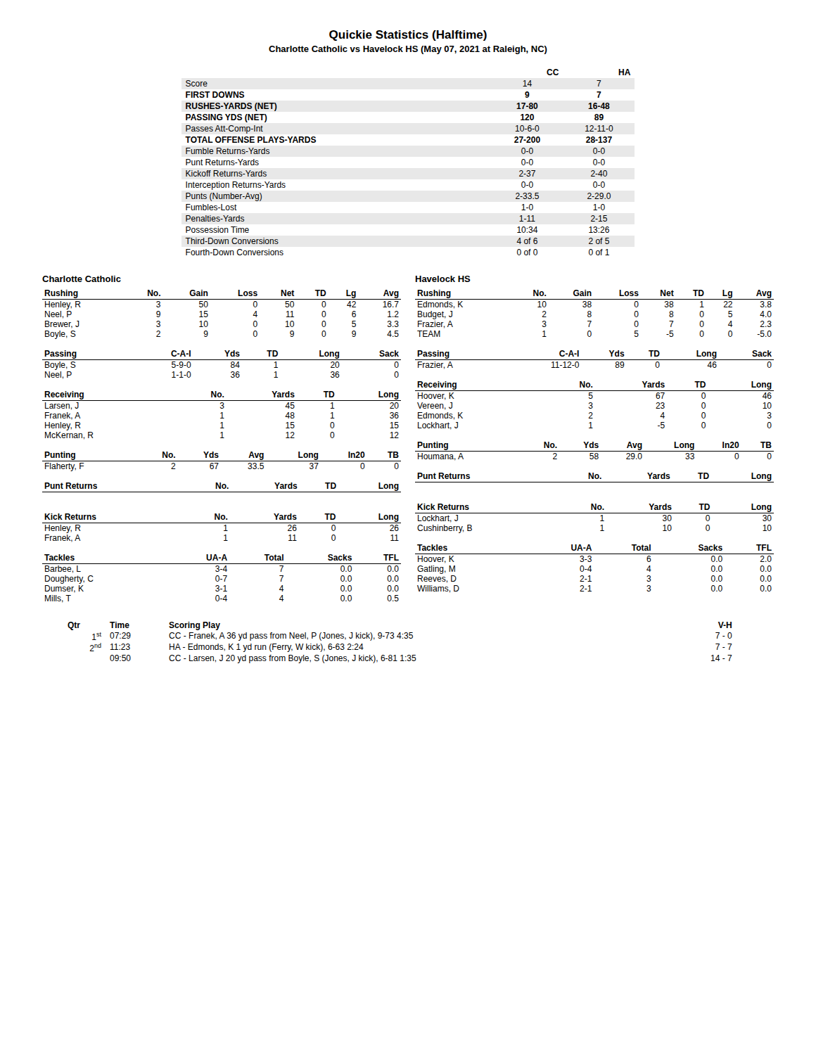Quickie Statistics (Halftime)
Charlotte Catholic vs Havelock HS (May 07, 2021 at Raleigh, NC)
| | CC | HA |
| --- | --- | --- |
| Score | 14 | 7 |
| FIRST DOWNS | 9 | 7 |
| RUSHES-YARDS (NET) | 17-80 | 16-48 |
| PASSING YDS (NET) | 120 | 89 |
| Passes Att-Comp-Int | 10-6-0 | 12-11-0 |
| TOTAL OFFENSE PLAYS-YARDS | 27-200 | 28-137 |
| Fumble Returns-Yards | 0-0 | 0-0 |
| Punt Returns-Yards | 0-0 | 0-0 |
| Kickoff Returns-Yards | 2-37 | 2-40 |
| Interception Returns-Yards | 0-0 | 0-0 |
| Punts (Number-Avg) | 2-33.5 | 2-29.0 |
| Fumbles-Lost | 1-0 | 1-0 |
| Penalties-Yards | 1-11 | 2-15 |
| Possession Time | 10:34 | 13:26 |
| Third-Down Conversions | 4 of 6 | 2 of 5 |
| Fourth-Down Conversions | 0 of 0 | 0 of 1 |
| Charlotte Catholic / Rushing / No. / Gain / Loss / Net / TD / Lg / Avg / / --- / --- / --- / --- / --- / --- / --- / --- / / Henley, R / 3 / 50 / 0 / 50 / 0 / 42 / 16.7 / / Neel, P / 9 / 15 / 4 / 11 / 0 / 6 / 1.2 / / Brewer, J / 3 / 10 / 0 / 10 / 0 / 5 / 3.3 / / Boyle, S / 2 / 9 / 0 / 9 / 0 / 9 / 4.5 / / Passing / C-A-I / Yds / TD / Long / Sack / / --- / --- / --- / --- / --- / --- / / Boyle, S / 5-9-0 / 84 / 1 / 20 / 0 / / Neel, P / 1-1-0 / 36 / 1 / 36 / 0 / / Receiving / No. / Yards / TD / Long / / --- / --- / --- / --- / --- / / Larsen, J / 3 / 45 / 1 / 20 / / Franek, A / 1 / 48 / 1 / 36 / / Henley, R / 1 / 15 / 0 / 15 / / McKernan, R / 1 / 12 / 0 / 12 / / Punting / No. / Yds / Avg / Long / In20 / TB / / --- / --- / --- / --- / --- / --- / --- / / Flaherty, F / 2 / 67 / 33.5 / 37 / 0 / 0 / / Punt Returns / No. / Yards / TD / Long / / --- / --- / --- / --- / --- / / Kick Returns / No. / Yards / TD / Long / / --- / --- / --- / --- / --- / / Henley, R / 1 / 26 / 0 / 26 / / Franek, A / 1 / 11 / 0 / 11 / / Tackles / UA-A / Total / Sacks / TFL / / --- / --- / --- / --- / --- / / Barbee, L / 3-4 / 7 / 0.0 / 0.0 / / Dougherty, C / 0-7 / 7 / 0.0 / 0.0 / / Dumser, K / 3-1 / 4 / 0.0 / 0.0 / / Mills, T / 0-4 / 4 / 0.0 / 0.5 / | Havelock HS / Rushing / No. / Gain / Loss / Net / TD / Lg / Avg / / --- / --- / --- / --- / --- / --- / --- / --- / / Edmonds, K / 10 / 38 / 0 / 38 / 1 / 22 / 3.8 / / Budget, J / 2 / 8 / 0 / 8 / 0 / 5 / 4.0 / / Frazier, A / 3 / 7 / 0 / 7 / 0 / 4 / 2.3 / / TEAM / 1 / 0 / 5 / -5 / 0 / 0 / -5.0 / / Passing / C-A-I / Yds / TD / Long / Sack / / --- / --- / --- / --- / --- / --- / / Frazier, A / 11-12-0 / 89 / 0 / 46 / 0 / / Receiving / No. / Yards / TD / Long / / --- / --- / --- / --- / --- / / Hoover, K / 5 / 67 / 0 / 46 / / Vereen, J / 3 / 23 / 0 / 10 / / Edmonds, K / 2 / 4 / 0 / 3 / / Lockhart, J / 1 / -5 / 0 / 0 / / Punting / No. / Yds / Avg / Long / In20 / TB / / --- / --- / --- / --- / --- / --- / --- / / Houmana, A / 2 / 58 / 29.0 / 33 / 0 / 0 / / Punt Returns / No. / Yards / TD / Long / / --- / --- / --- / --- / --- / / Kick Returns / No. / Yards / TD / Long / / --- / --- / --- / --- / --- / / Lockhart, J / 1 / 30 / 0 / 30 / / Cushinberry, B / 1 / 10 / 0 / 10 / / Tackles / UA-A / Total / Sacks / TFL / / --- / --- / --- / --- / --- / / Hoover, K / 3-3 / 6 / 0.0 / 2.0 / / Gatling, M / 0-4 / 4 / 0.0 / 0.0 / / Reeves, D / 2-1 / 3 / 0.0 / 0.0 / / Williams, D / 2-1 / 3 / 0.0 / 0.0 / |
| Qtr | Time | Scoring Play | V-H |
| --- | --- | --- | --- |
| 1 st | 07:29 | CC - Franek, A 36 yd pass from Neel, P (Jones, J kick), 9-73 4:35 | 7 - 0 |
| 2 nd | 11:23 | HA - Edmonds, K 1 yd run (Ferry, W kick), 6-63 2:24 | 7 - 7 |
| | 09:50 | CC - Larsen, J 20 yd pass from Boyle, S (Jones, J kick), 6-81 1:35 | 14 - 7 |